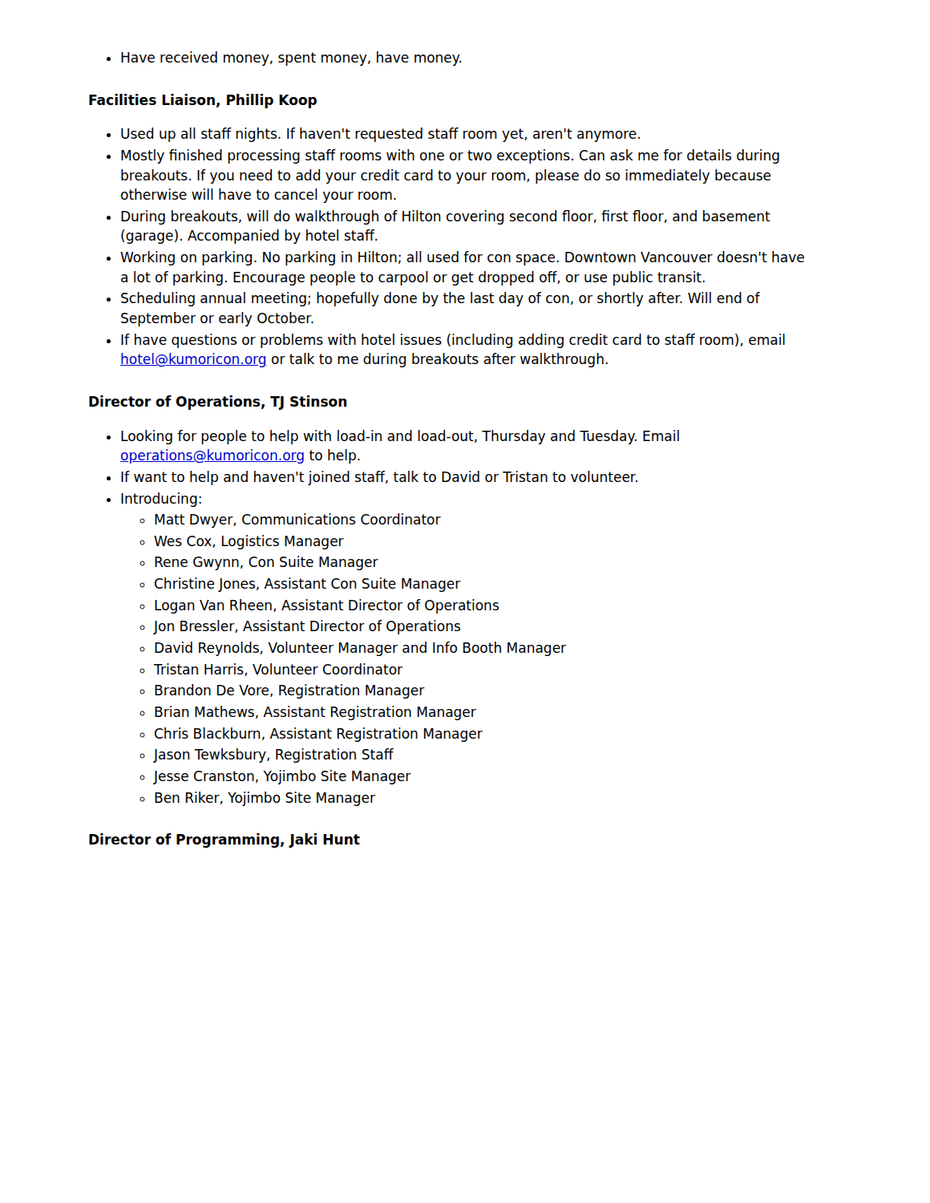Have received money, spent money, have money.
Facilities Liaison, Phillip Koop
Used up all staff nights. If haven't requested staff room yet, aren't anymore.
Mostly finished processing staff rooms with one or two exceptions. Can ask me for details during breakouts. If you need to add your credit card to your room, please do so immediately because otherwise will have to cancel your room.
During breakouts, will do walkthrough of Hilton covering second floor, first floor, and basement (garage). Accompanied by hotel staff.
Working on parking. No parking in Hilton; all used for con space. Downtown Vancouver doesn't have a lot of parking. Encourage people to carpool or get dropped off, or use public transit.
Scheduling annual meeting; hopefully done by the last day of con, or shortly after. Will end of September or early October.
If have questions or problems with hotel issues (including adding credit card to staff room), email hotel@kumoricon.org or talk to me during breakouts after walkthrough.
Director of Operations, TJ Stinson
Looking for people to help with load-in and load-out, Thursday and Tuesday. Email operations@kumoricon.org to help.
If want to help and haven't joined staff, talk to David or Tristan to volunteer.
Introducing:
Matt Dwyer, Communications Coordinator
Wes Cox, Logistics Manager
Rene Gwynn, Con Suite Manager
Christine Jones, Assistant Con Suite Manager
Logan Van Rheen, Assistant Director of Operations
Jon Bressler, Assistant Director of Operations
David Reynolds, Volunteer Manager and Info Booth Manager
Tristan Harris, Volunteer Coordinator
Brandon De Vore, Registration Manager
Brian Mathews, Assistant Registration Manager
Chris Blackburn, Assistant Registration Manager
Jason Tewksbury, Registration Staff
Jesse Cranston, Yojimbo Site Manager
Ben Riker, Yojimbo Site Manager
Director of Programming, Jaki Hunt